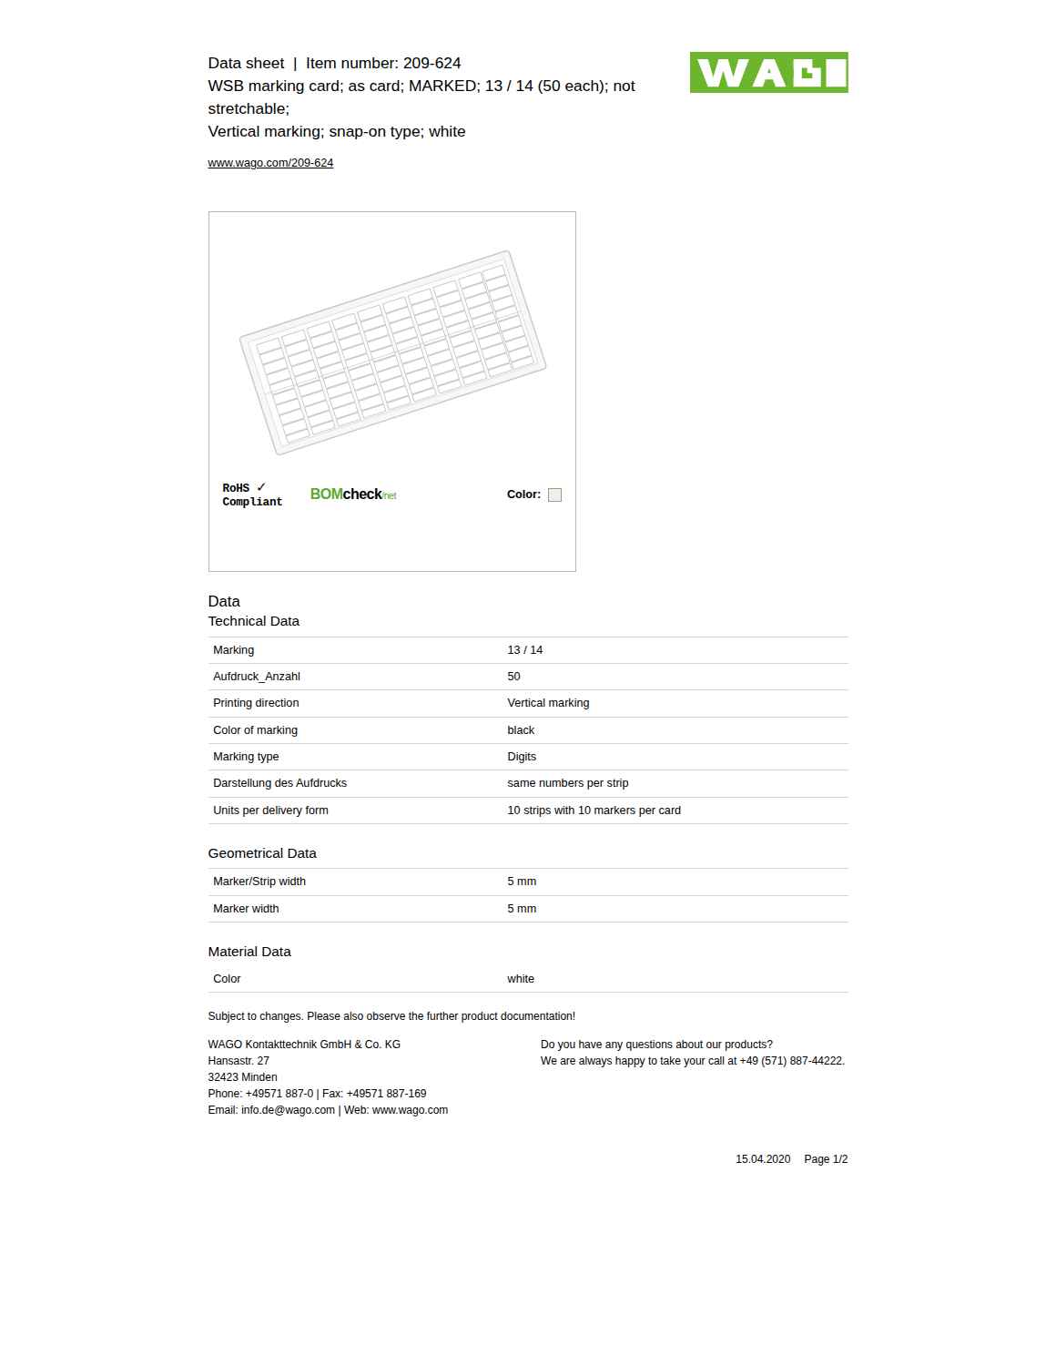Data sheet | Item number: 209-624
WSB marking card; as card; MARKED; 13 / 14 (50 each); not stretchable;
Vertical marking; snap-on type; white
www.wago.com/209-624
RoHS ✓
Compliant
BOMcheck/net
Color:
Data
Technical Data
| Marking | 13 / 14 |
| Aufdruck_Anzahl | 50 |
| Printing direction | Vertical marking |
| Color of marking | black |
| Marking type | Digits |
| Darstellung des Aufdrucks | same numbers per strip |
| Units per delivery form | 10 strips with 10 markers per card |
Geometrical Data
| Marker/Strip width | 5 mm |
| Marker width | 5 mm |
Material Data
| Color | white |
Subject to changes. Please also observe the further product documentation!
WAGO Kontakttechnik GmbH & Co. KG
Hansastr. 27
32423 Minden
Phone: +49571 887-0 | Fax: +49571 887-169
Email: info.de@wago.com | Web: www.wago.com
Do you have any questions about our products?
We are always happy to take your call at +49 (571) 887-44222.
15.04.2020 Page 1/2